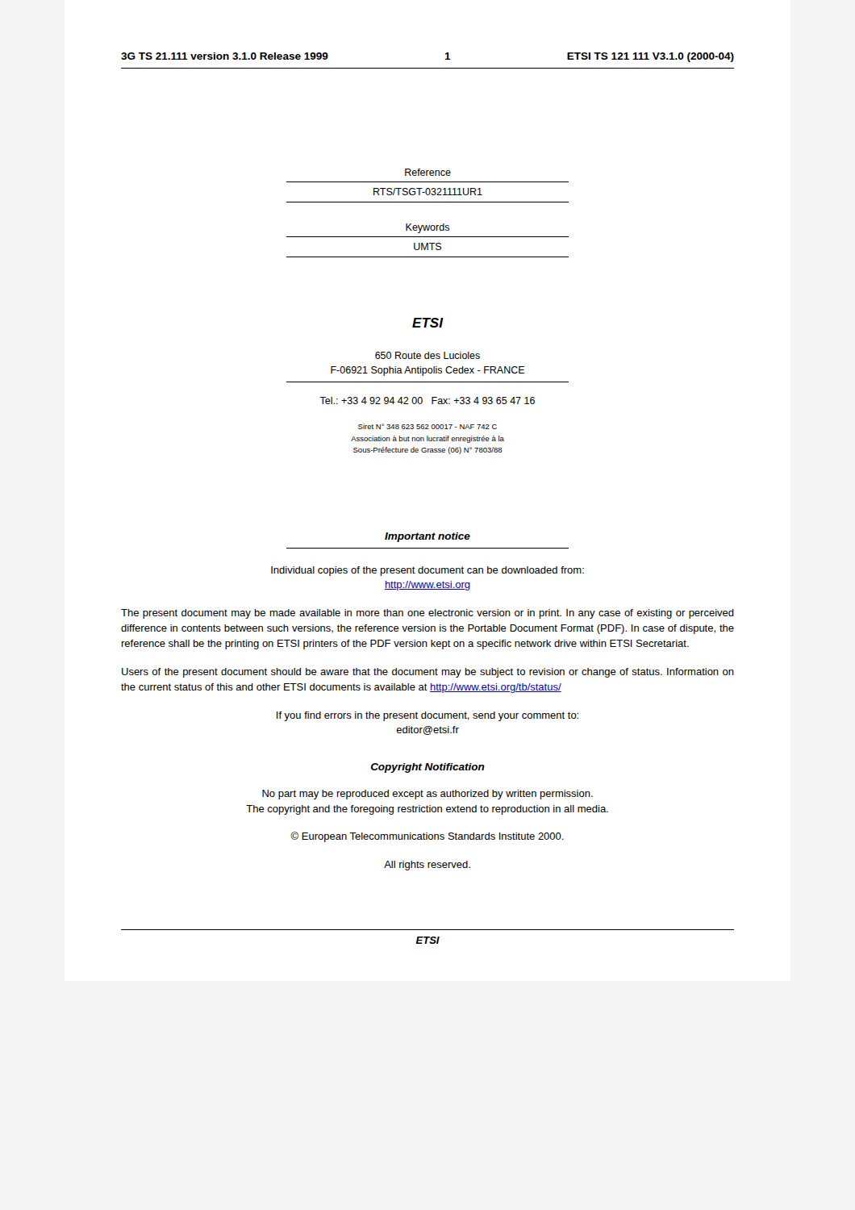3G TS 21.111 version 3.1.0 Release 1999
1
ETSI TS 121 111 V3.1.0 (2000-04)
Reference
RTS/TSGT-0321111UR1
Keywords
UMTS
ETSI
650 Route des Lucioles
F-06921 Sophia Antipolis Cedex - FRANCE
Tel.: +33 4 92 94 42 00 Fax: +33 4 93 65 47 16
Siret N° 348 623 562 00017 - NAF 742 C
Association à but non lucratif enregistrée à la
Sous-Préfecture de Grasse (06) N° 7803/88
Important notice
Individual copies of the present document can be downloaded from:
http://www.etsi.org
The present document may be made available in more than one electronic version or in print. In any case of existing or perceived difference in contents between such versions, the reference version is the Portable Document Format (PDF). In case of dispute, the reference shall be the printing on ETSI printers of the PDF version kept on a specific network drive within ETSI Secretariat.
Users of the present document should be aware that the document may be subject to revision or change of status. Information on the current status of this and other ETSI documents is available at http://www.etsi.org/tb/status/
If you find errors in the present document, send your comment to:
editor@etsi.fr
Copyright Notification
No part may be reproduced except as authorized by written permission.
The copyright and the foregoing restriction extend to reproduction in all media.
© European Telecommunications Standards Institute 2000.
All rights reserved.
ETSI